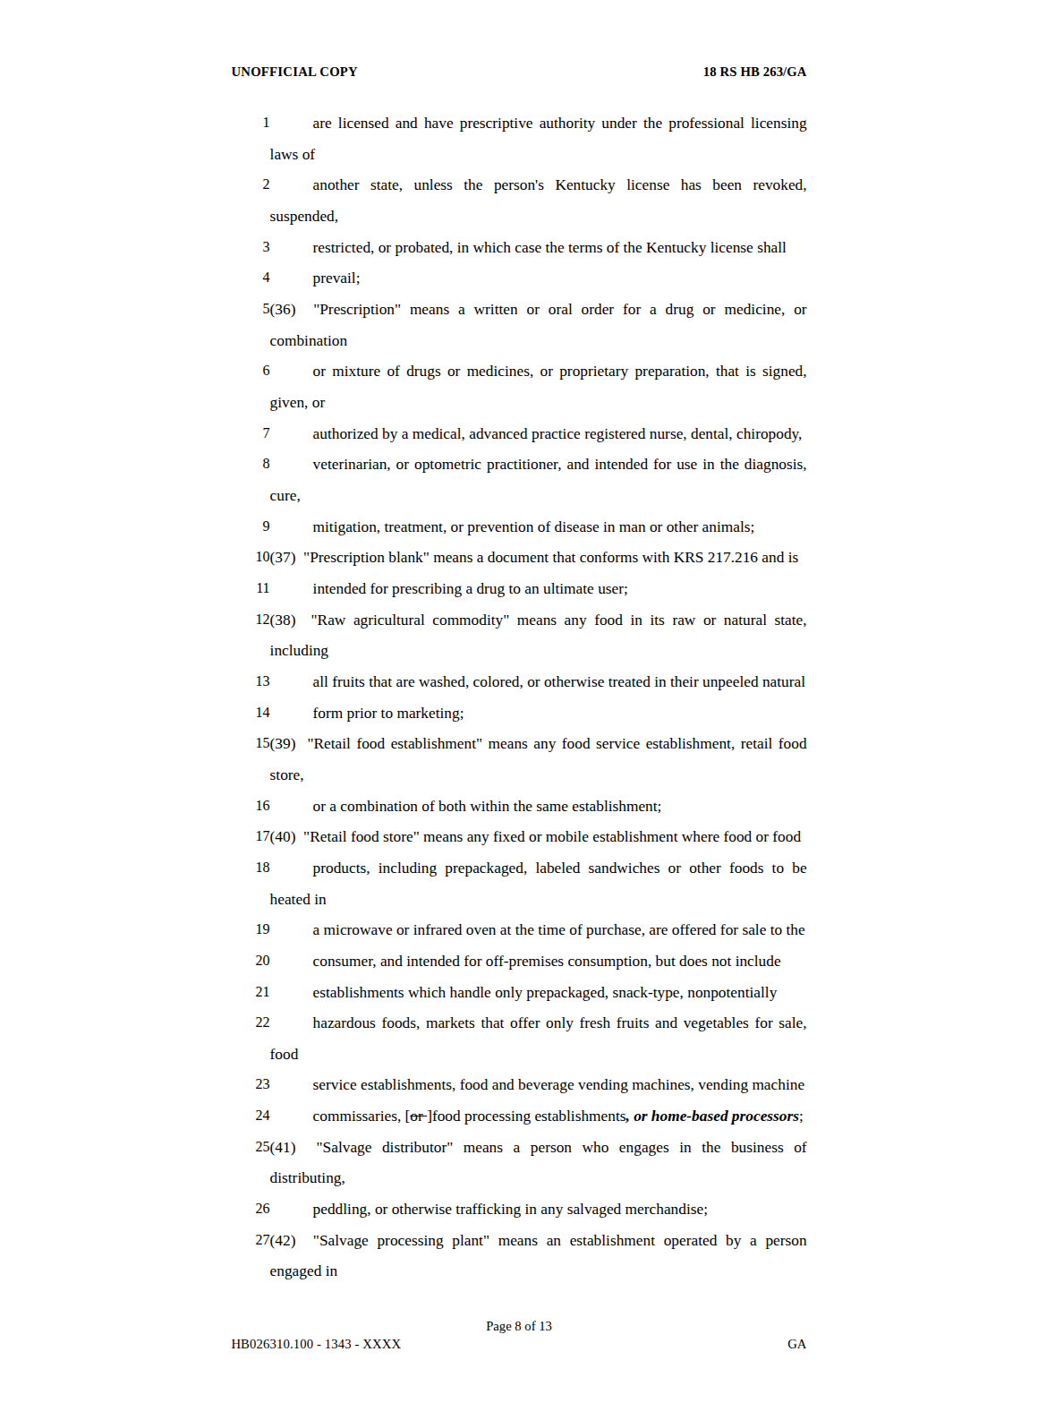UNOFFICIAL COPY
18 RS HB 263/GA
| 1 | are licensed and have prescriptive authority under the professional licensing laws of |
| 2 | another state, unless the person's Kentucky license has been revoked, suspended, |
| 3 | restricted, or probated, in which case the terms of the Kentucky license shall |
| 4 | prevail; |
| 5 | (36) "Prescription" means a written or oral order for a drug or medicine, or combination |
| 6 | or mixture of drugs or medicines, or proprietary preparation, that is signed, given, or |
| 7 | authorized by a medical, advanced practice registered nurse, dental, chiropody, |
| 8 | veterinarian, or optometric practitioner, and intended for use in the diagnosis, cure, |
| 9 | mitigation, treatment, or prevention of disease in man or other animals; |
| 10 | (37) "Prescription blank" means a document that conforms with KRS 217.216 and is |
| 11 | intended for prescribing a drug to an ultimate user; |
| 12 | (38) "Raw agricultural commodity" means any food in its raw or natural state, including |
| 13 | all fruits that are washed, colored, or otherwise treated in their unpeeled natural |
| 14 | form prior to marketing; |
| 15 | (39) "Retail food establishment" means any food service establishment, retail food store, |
| 16 | or a combination of both within the same establishment; |
| 17 | (40) "Retail food store" means any fixed or mobile establishment where food or food |
| 18 | products, including prepackaged, labeled sandwiches or other foods to be heated in |
| 19 | a microwave or infrared oven at the time of purchase, are offered for sale to the |
| 20 | consumer, and intended for off-premises consumption, but does not include |
| 21 | establishments which handle only prepackaged, snack-type, nonpotentially |
| 22 | hazardous foods, markets that offer only fresh fruits and vegetables for sale, food |
| 23 | service establishments, food and beverage vending machines, vending machine |
| 24 | commissaries, [ or ]food processing establishments , or home-based processors ; |
| 25 | (41) "Salvage distributor" means a person who engages in the business of distributing, |
| 26 | peddling, or otherwise trafficking in any salvaged merchandise; |
| 27 | (42) "Salvage processing plant" means an establishment operated by a person engaged in |
Page 8 of 13
HB026310.100 - 1343 - XXXX
GA